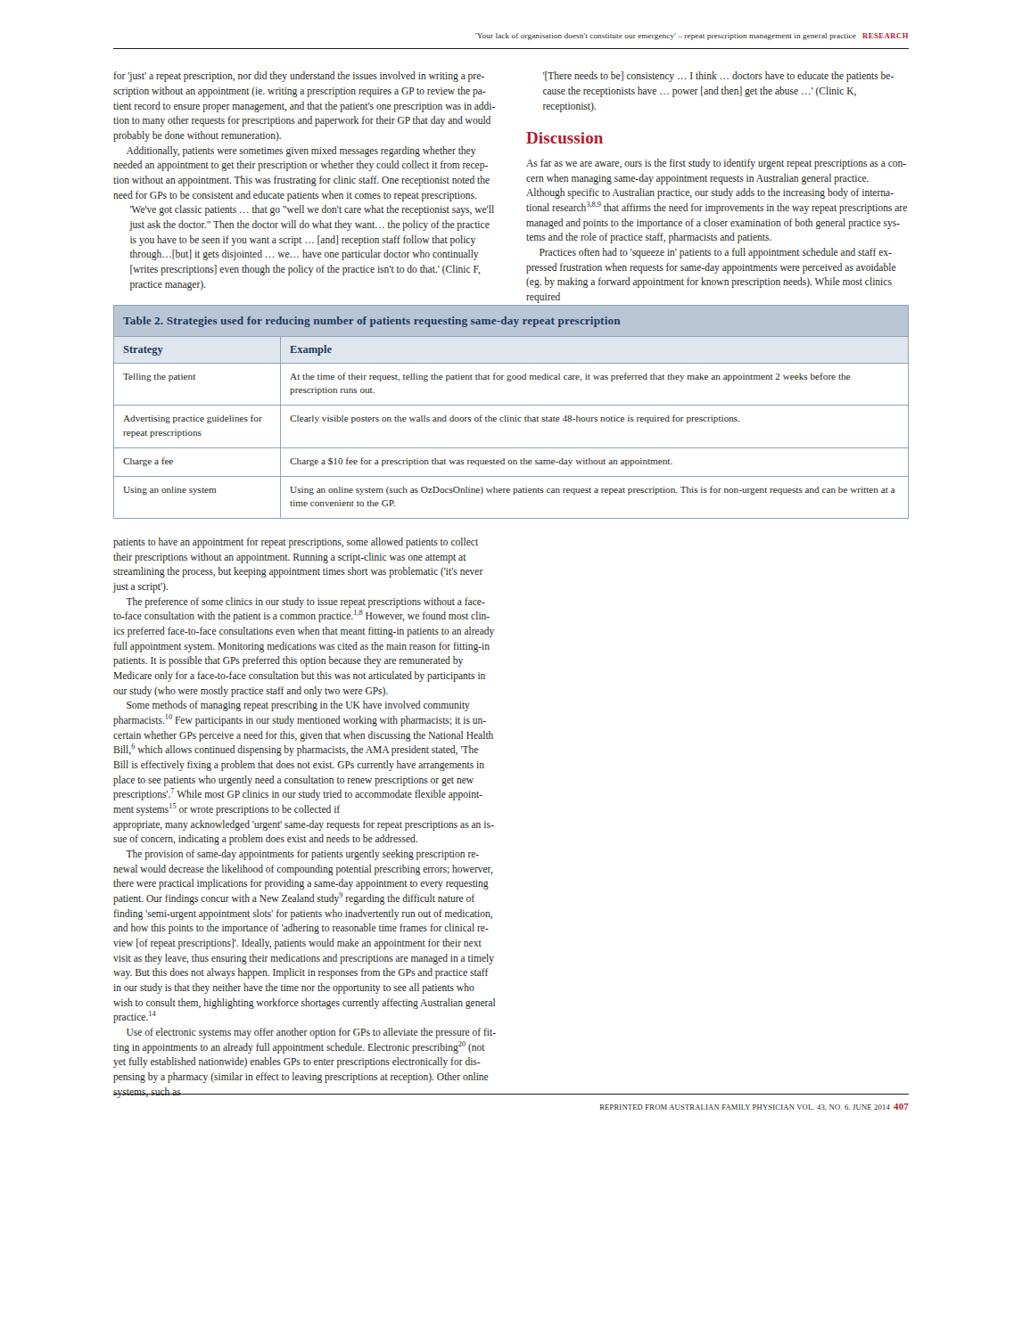'Your lack of organisation doesn't constitute our emergency' – repeat prescription management in general practice RESEARCH
for 'just' a repeat prescription, nor did they understand the issues involved in writing a prescription without an appointment (ie. writing a prescription requires a GP to review the patient record to ensure proper management, and that the patient's one prescription was in addition to many other requests for prescriptions and paperwork for their GP that day and would probably be done without remuneration).
Additionally, patients were sometimes given mixed messages regarding whether they needed an appointment to get their prescription or whether they could collect it from reception without an appointment. This was frustrating for clinic staff. One receptionist noted the need for GPs to be consistent and educate patients when it comes to repeat prescriptions.
'We've got classic patients … that go "well we don't care what the receptionist says, we'll just ask the doctor." Then the doctor will do what they want… the policy of the practice is you have to be seen if you want a script … [and] reception staff follow that policy through…[but] it gets disjointed … we… have one particular doctor who continually [writes prescriptions] even though the policy of the practice isn't to do that.' (Clinic F, practice manager).
'[There needs to be] consistency … I think … doctors have to educate the patients because the receptionists have … power [and then] get the abuse …' (Clinic K, receptionist).
Discussion
As far as we are aware, ours is the first study to identify urgent repeat prescriptions as a concern when managing same-day appointment requests in Australian general practice. Although specific to Australian practice, our study adds to the increasing body of international research3,8,9 that affirms the need for improvements in the way repeat prescriptions are managed and points to the importance of a closer examination of both general practice systems and the role of practice staff, pharmacists and patients.
Practices often had to 'squeeze in' patients to a full appointment schedule and staff expressed frustration when requests for same-day appointments were perceived as avoidable (eg. by making a forward appointment for known prescription needs). While most clinics required
Table 2. Strategies used for reducing number of patients requesting same-day repeat prescription
| Strategy | Example |
| --- | --- |
| Telling the patient | At the time of their request, telling the patient that for good medical care, it was preferred that they make an appointment 2 weeks before the prescription runs out. |
| Advertising practice guidelines for repeat prescriptions | Clearly visible posters on the walls and doors of the clinic that state 48-hours notice is required for prescriptions. |
| Charge a fee | Charge a $10 fee for a prescription that was requested on the same-day without an appointment. |
| Using an online system | Using an online system (such as OzDocsOnline) where patients can request a repeat prescription. This is for non-urgent requests and can be written at a time convenient to the GP. |
patients to have an appointment for repeat prescriptions, some allowed patients to collect their prescriptions without an appointment. Running a script-clinic was one attempt at streamlining the process, but keeping appointment times short was problematic ('it's never just a script').
The preference of some clinics in our study to issue repeat prescriptions without a face-to-face consultation with the patient is a common practice.1,8 However, we found most clinics preferred face-to-face consultations even when that meant fitting-in patients to an already full appointment system. Monitoring medications was cited as the main reason for fitting-in patients. It is possible that GPs preferred this option because they are remunerated by Medicare only for a face-to-face consultation but this was not articulated by participants in our study (who were mostly practice staff and only two were GPs).
Some methods of managing repeat prescribing in the UK have involved community pharmacists.10 Few participants in our study mentioned working with pharmacists; it is uncertain whether GPs perceive a need for this, given that when discussing the National Health Bill,6 which allows continued dispensing by pharmacists, the AMA president stated, 'The Bill is effectively fixing a problem that does not exist. GPs currently have arrangements in place to see patients who urgently need a consultation to renew prescriptions or get new prescriptions'.7 While most GP clinics in our study tried to accommodate flexible appointment systems15 or wrote prescriptions to be collected if
appropriate, many acknowledged 'urgent' same-day requests for repeat prescriptions as an issue of concern, indicating a problem does exist and needs to be addressed.
The provision of same-day appointments for patients urgently seeking prescription renewal would decrease the likelihood of compounding potential prescribing errors; howerver, there were practical implications for providing a same-day appointment to every requesting patient. Our findings concur with a New Zealand study9 regarding the difficult nature of finding 'semi-urgent appointment slots' for patients who inadvertently run out of medication, and how this points to the importance of 'adhering to reasonable time frames for clinical review [of repeat prescriptions]'. Ideally, patients would make an appointment for their next visit as they leave, thus ensuring their medications and prescriptions are managed in a timely way. But this does not always happen. Implicit in responses from the GPs and practice staff in our study is that they neither have the time nor the opportunity to see all patients who wish to consult them, highlighting workforce shortages currently affecting Australian general practice.14
Use of electronic systems may offer another option for GPs to alleviate the pressure of fitting in appointments to an already full appointment schedule. Electronic prescribing20 (not yet fully established nationwide) enables GPs to enter prescriptions electronically for dispensing by a pharmacy (similar in effect to leaving prescriptions at reception). Other online systems, such as
REPRINTED FROM AUSTRALIAN FAMILY PHYSICIAN VOL. 43, NO. 6, JUNE 2014407